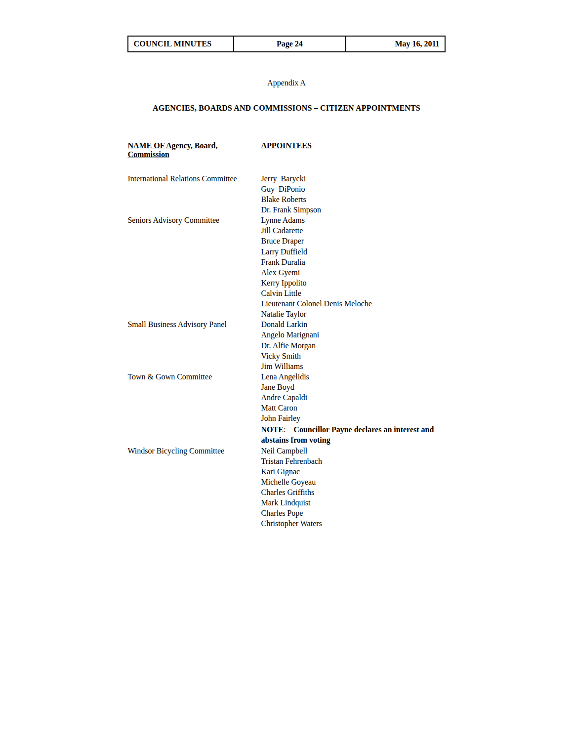COUNCIL MINUTES
Page 24
May 16, 2011
Appendix A
AGENCIES, BOARDS AND COMMISSIONS – CITIZEN APPOINTMENTS
| NAME OF Agency, Board, Commission | APPOINTEES |
| --- | --- |
| International Relations Committee | Jerry Barycki Guy DiPonio Blake Roberts Dr. Frank Simpson |
| Seniors Advisory Committee | Lynne Adams Jill Cadarette Bruce Draper Larry Duffield Frank Duralia Alex Gyemi Kerry Ippolito Calvin Little Lieutenant Colonel Denis Meloche Natalie Taylor |
| Small Business Advisory Panel | Donald Larkin Angelo Marignani Dr. Alfie Morgan Vicky Smith Jim Williams |
| Town & Gown Committee | Lena Angelidis Jane Boyd Andre Capaldi Matt Caron John Fairley NOTE : Councillor Payne declares an interest and abstains from voting |
| Windsor Bicycling Committee | Neil Campbell Tristan Fehrenbach Kari Gignac Michelle Goyeau Charles Griffiths Mark Lindquist Charles Pope Christopher Waters |